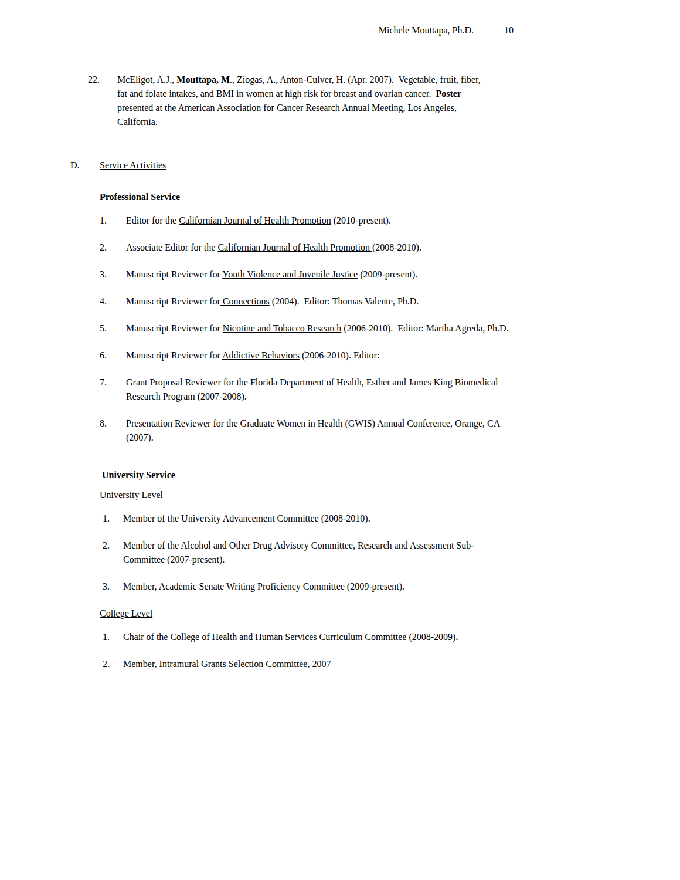Michele Mouttapa, Ph.D. 10
22.
McEligot, A.J., Mouttapa, M., Ziogas, A., Anton-Culver, H. (Apr. 2007). Vegetable, fruit, fiber, fat and folate intakes, and BMI in women at high risk for breast and ovarian cancer. Poster presented at the American Association for Cancer Research Annual Meeting, Los Angeles, California.
D. Service Activities
Professional Service
Editor for the Californian Journal of Health Promotion (2010-present).
Associate Editor for the Californian Journal of Health Promotion (2008-2010).
Manuscript Reviewer for Youth Violence and Juvenile Justice (2009-present).
Manuscript Reviewer for Connections (2004). Editor: Thomas Valente, Ph.D.
Manuscript Reviewer for Nicotine and Tobacco Research (2006-2010). Editor: Martha Agreda, Ph.D.
Manuscript Reviewer for Addictive Behaviors (2006-2010). Editor:
Grant Proposal Reviewer for the Florida Department of Health, Esther and James King Biomedical Research Program (2007-2008).
Presentation Reviewer for the Graduate Women in Health (GWIS) Annual Conference, Orange, CA (2007).
University Service
University Level
Member of the University Advancement Committee (2008-2010).
Member of the Alcohol and Other Drug Advisory Committee, Research and Assessment Sub-Committee (2007-present).
Member, Academic Senate Writing Proficiency Committee (2009-present).
College Level
Chair of the College of Health and Human Services Curriculum Committee (2008-2009).
Member, Intramural Grants Selection Committee, 2007